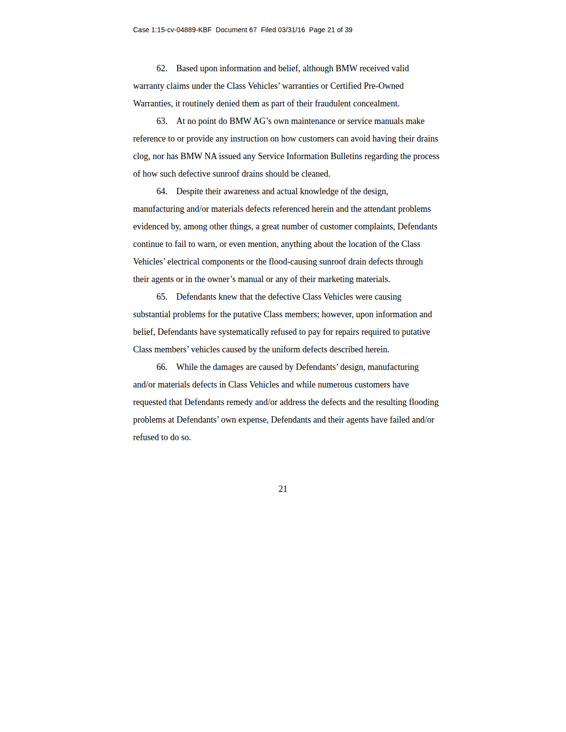Case 1:15-cv-04889-KBF Document 67 Filed 03/31/16 Page 21 of 39
62. Based upon information and belief, although BMW received valid warranty claims under the Class Vehicles’ warranties or Certified Pre-Owned Warranties, it routinely denied them as part of their fraudulent concealment.
63. At no point do BMW AG’s own maintenance or service manuals make reference to or provide any instruction on how customers can avoid having their drains clog, nor has BMW NA issued any Service Information Bulletins regarding the process of how such defective sunroof drains should be cleaned.
64. Despite their awareness and actual knowledge of the design, manufacturing and/or materials defects referenced herein and the attendant problems evidenced by, among other things, a great number of customer complaints, Defendants continue to fail to warn, or even mention, anything about the location of the Class Vehicles’ electrical components or the flood-causing sunroof drain defects through their agents or in the owner’s manual or any of their marketing materials.
65. Defendants knew that the defective Class Vehicles were causing substantial problems for the putative Class members; however, upon information and belief, Defendants have systematically refused to pay for repairs required to putative Class members’ vehicles caused by the uniform defects described herein.
66. While the damages are caused by Defendants’ design, manufacturing and/or materials defects in Class Vehicles and while numerous customers have requested that Defendants remedy and/or address the defects and the resulting flooding problems at Defendants’ own expense, Defendants and their agents have failed and/or refused to do so.
21